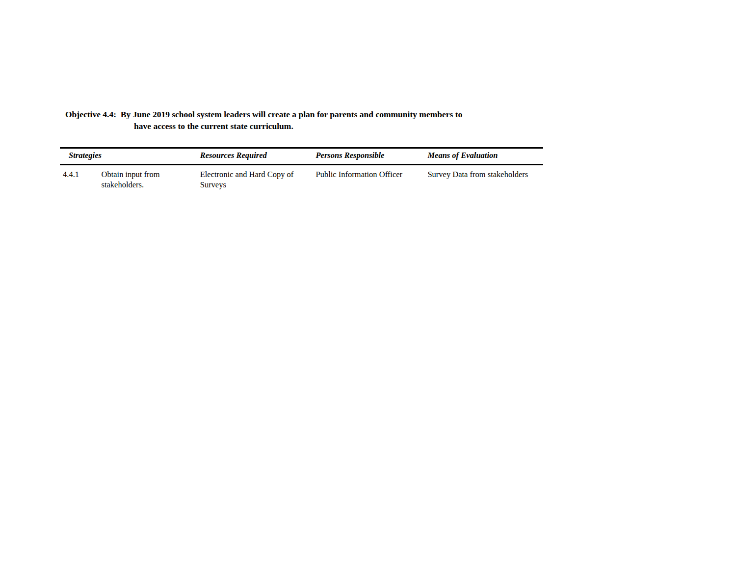Objective 4.4: By June 2019 school system leaders will create a plan for parents and community members to have access to the current state curriculum.
| Strategies | Resources Required | Persons Responsible | Means of Evaluation |
| --- | --- | --- | --- |
| 4.4.1 | Obtain input from stakeholders. | Electronic and Hard Copy of Surveys | Public Information Officer | Survey Data from stakeholders |